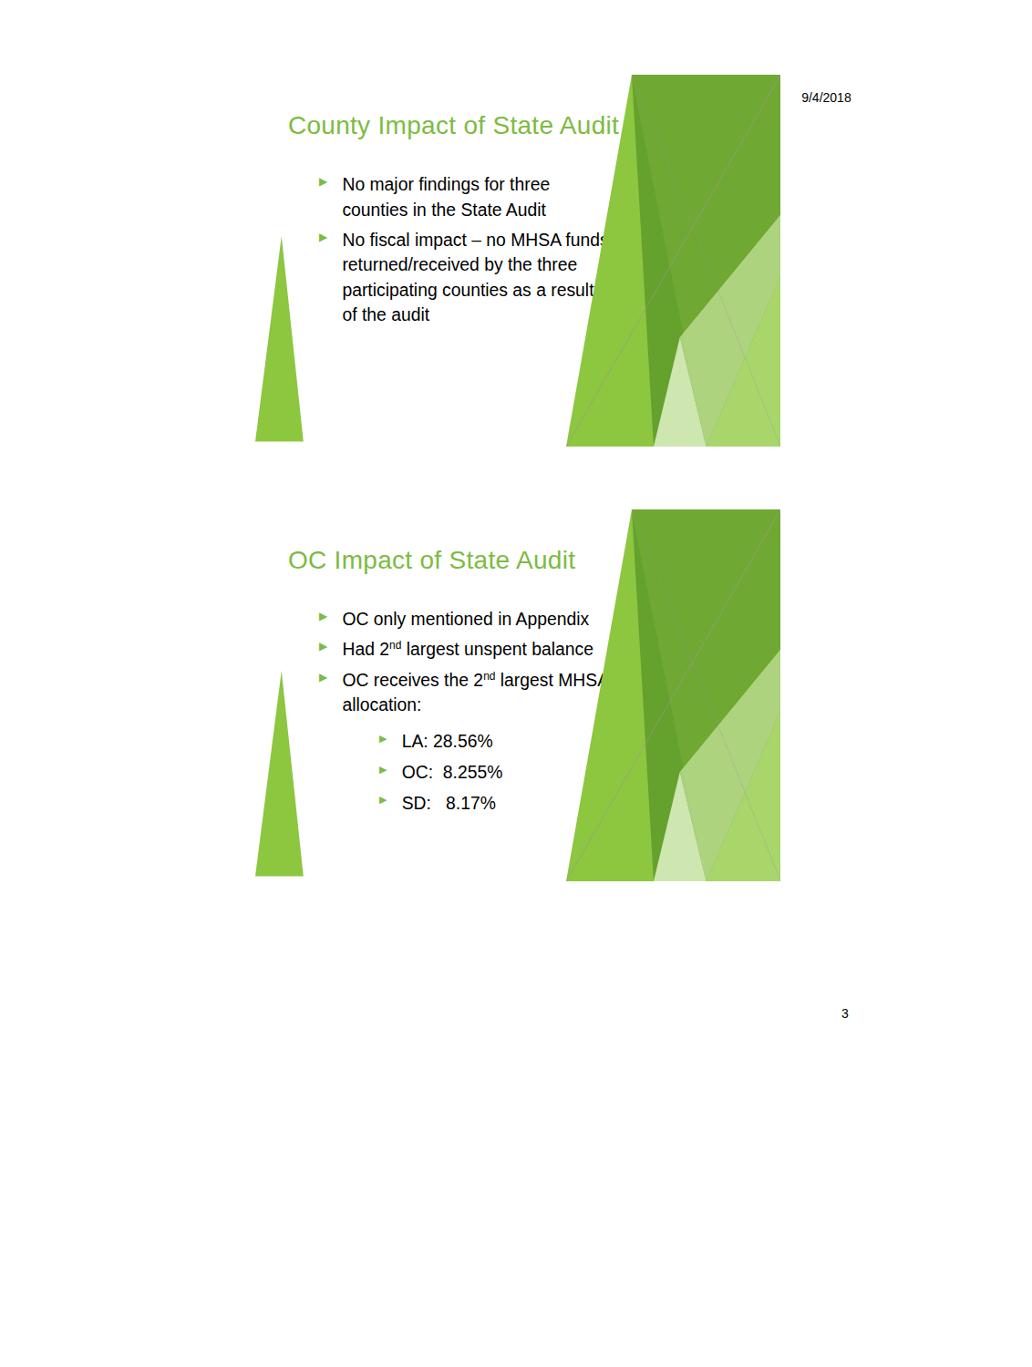9/4/2018
County Impact of State Audit
No major findings for three counties in the State Audit
No fiscal impact – no MHSA funds returned/received by the three participating counties as a result of the audit
OC Impact of State Audit
OC only mentioned in Appendix
Had 2nd largest unspent balance
OC receives the 2nd largest MHSA allocation:
LA: 28.56%
OC: 8.255%
SD: 8.17%
3